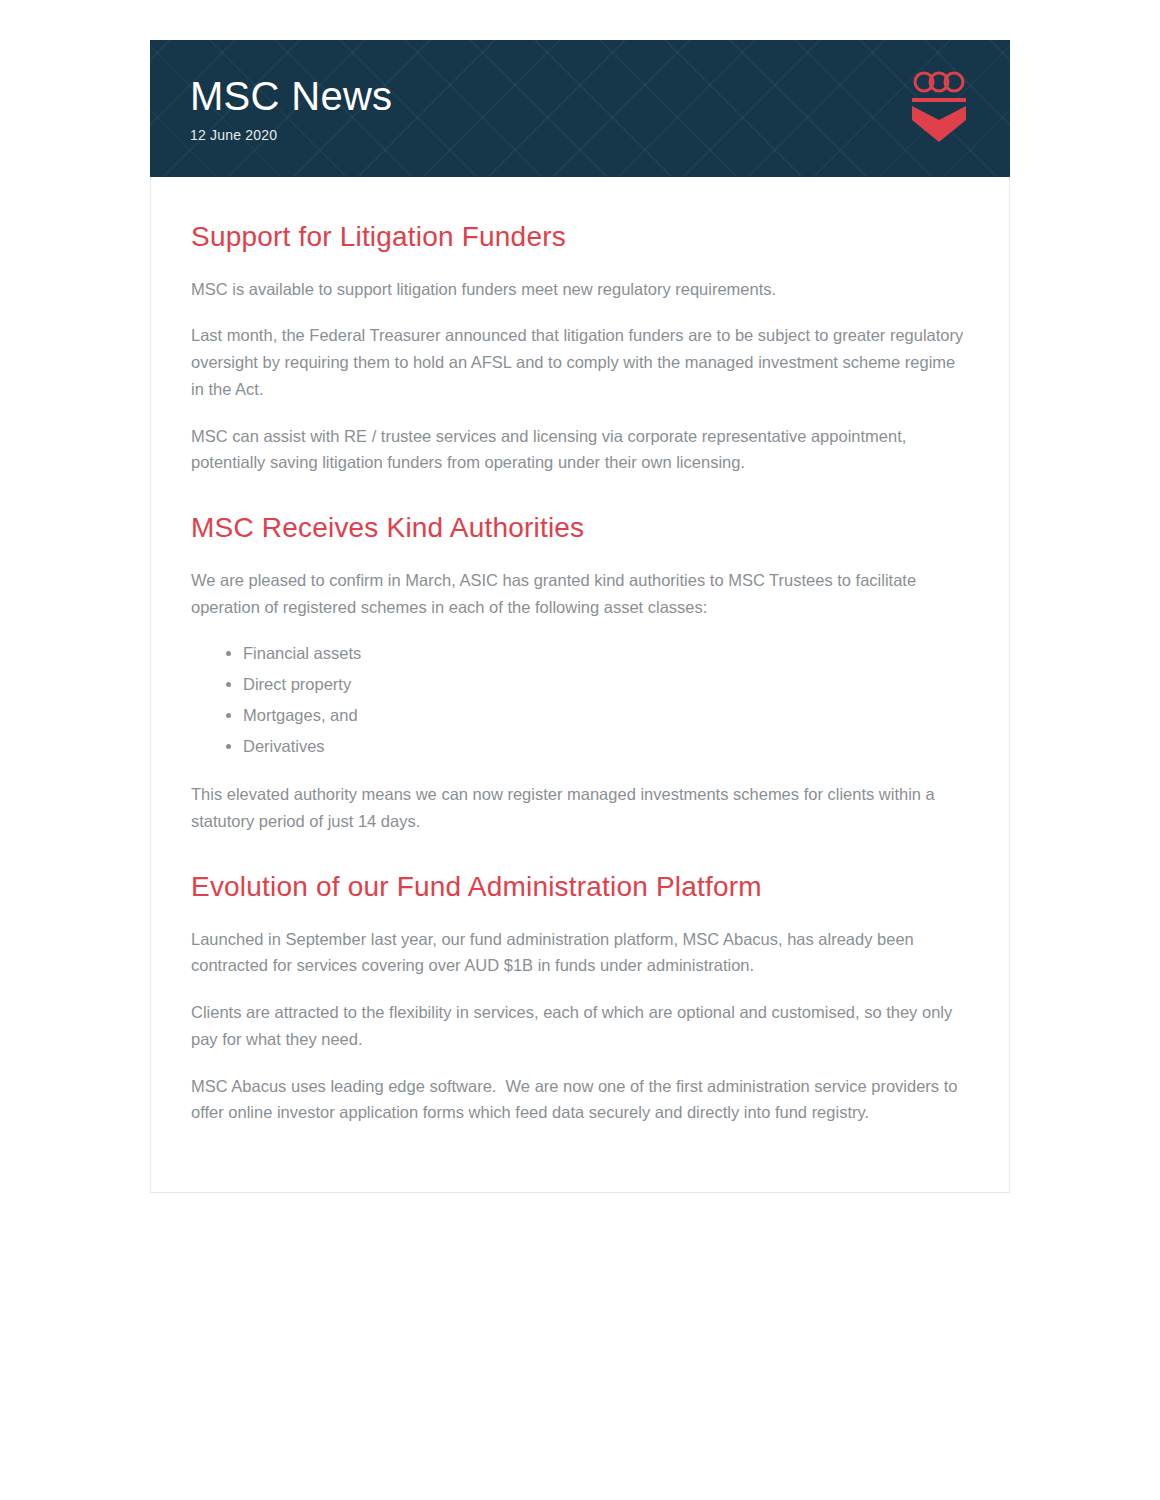MSC News
12 June 2020
MSC logo
Support for Litigation Funders
MSC is available to support litigation funders meet new regulatory requirements.
Last month, the Federal Treasurer announced that litigation funders are to be subject to greater regulatory oversight by requiring them to hold an AFSL and to comply with the managed investment scheme regime in the Act.
MSC can assist with RE / trustee services and licensing via corporate representative appointment, potentially saving litigation funders from operating under their own licensing.
MSC Receives Kind Authorities
We are pleased to confirm in March, ASIC has granted kind authorities to MSC Trustees to facilitate operation of registered schemes in each of the following asset classes:
Financial assets
Direct property
Mortgages, and
Derivatives
This elevated authority means we can now register managed investments schemes for clients within a statutory period of just 14 days.
Evolution of our Fund Administration Platform
Launched in September last year, our fund administration platform, MSC Abacus, has already been contracted for services covering over AUD $1B in funds under administration.
Clients are attracted to the flexibility in services, each of which are optional and customised, so they only pay for what they need.
MSC Abacus uses leading edge software. We are now one of the first administration service providers to offer online investor application forms which feed data securely and directly into fund registry.